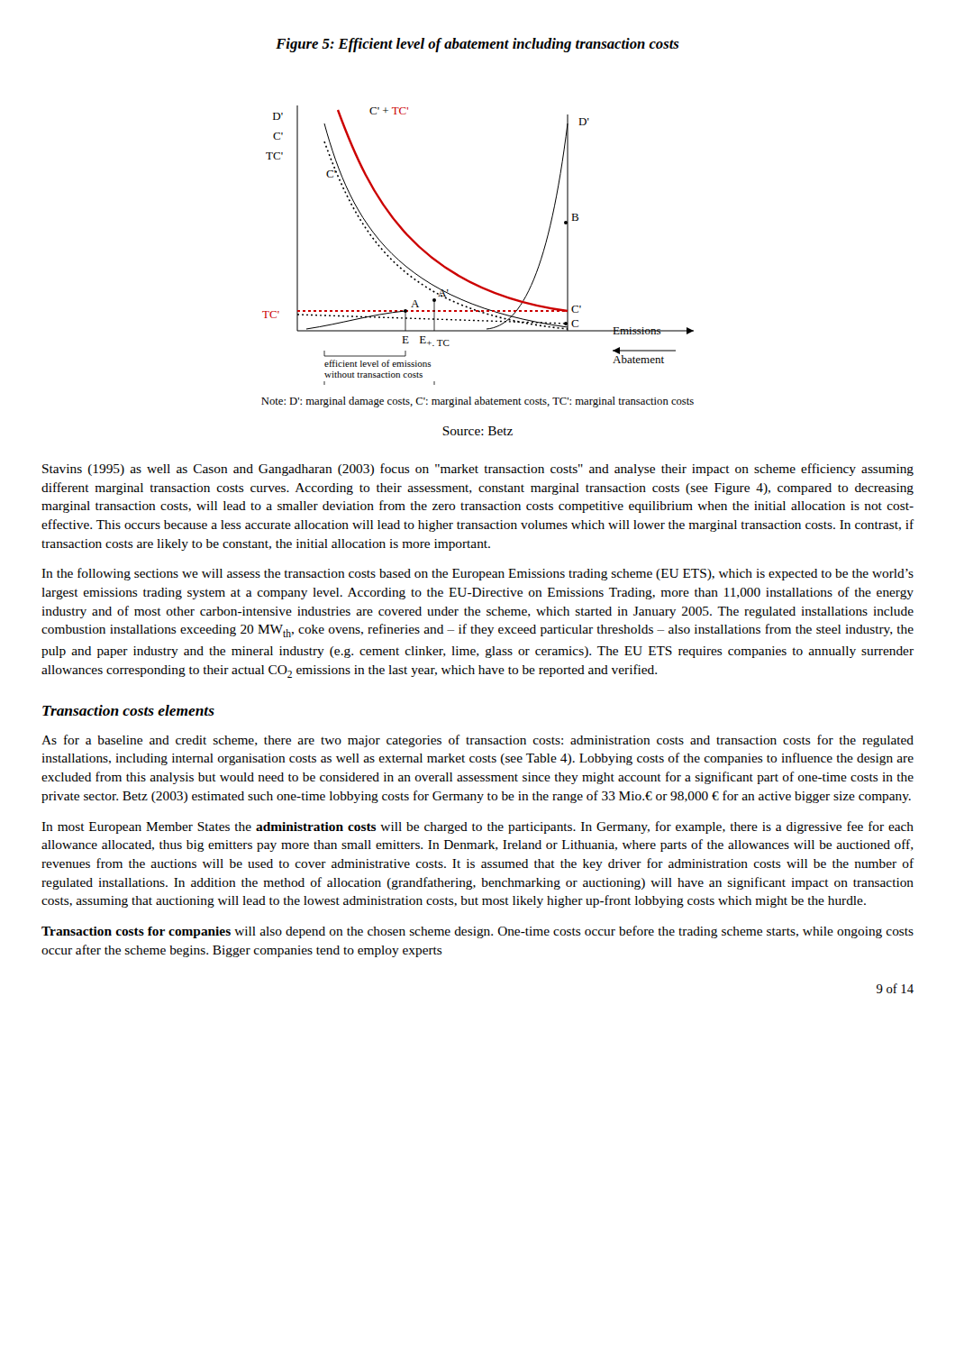Figure 5: Efficient level of abatement including transaction costs
D' C' TC' C' + TC' C' D' B C' C A A' TC' E E+. TC Emissions Abatement efficient level of emissions without transaction costs
Note: D': marginal damage costs, C': marginal abatement costs, TC': marginal transaction costs
Source: Betz
Stavins (1995) as well as Cason and Gangadharan (2003) focus on "market transaction costs" and analyse their impact on scheme efficiency assuming different marginal transaction costs curves. According to their assessment, constant marginal transaction costs (see Figure 4), compared to decreasing marginal transaction costs, will lead to a smaller deviation from the zero transaction costs competitive equilibrium when the initial allocation is not cost-effective. This occurs because a less accurate allocation will lead to higher transaction volumes which will lower the marginal transaction costs. In contrast, if transaction costs are likely to be constant, the initial allocation is more important.
In the following sections we will assess the transaction costs based on the European Emissions trading scheme (EU ETS), which is expected to be the world’s largest emissions trading system at a company level. According to the EU-Directive on Emissions Trading, more than 11,000 installations of the energy industry and of most other carbon-intensive industries are covered under the scheme, which started in January 2005. The regulated installations include combustion installations exceeding 20 MWth, coke ovens, refineries and – if they exceed particular thresholds – also installations from the steel industry, the pulp and paper industry and the mineral industry (e.g. cement clinker, lime, glass or ceramics). The EU ETS requires companies to annually surrender allowances corresponding to their actual CO2 emissions in the last year, which have to be reported and verified.
Transaction costs elements
As for a baseline and credit scheme, there are two major categories of transaction costs: administration costs and transaction costs for the regulated installations, including internal organisation costs as well as external market costs (see Table 4). Lobbying costs of the companies to influence the design are excluded from this analysis but would need to be considered in an overall assessment since they might account for a significant part of one-time costs in the private sector. Betz (2003) estimated such one-time lobbying costs for Germany to be in the range of 33 Mio.€ or 98,000 € for an active bigger size company.
In most European Member States the administration costs will be charged to the participants. In Germany, for example, there is a digressive fee for each allowance allocated, thus big emitters pay more than small emitters. In Denmark, Ireland or Lithuania, where parts of the allowances will be auctioned off, revenues from the auctions will be used to cover administrative costs. It is assumed that the key driver for administration costs will be the number of regulated installations. In addition the method of allocation (grandfathering, benchmarking or auctioning) will have an significant impact on transaction costs, assuming that auctioning will lead to the lowest administration costs, but most likely higher up-front lobbying costs which might be the hurdle.
Transaction costs for companies will also depend on the chosen scheme design. One-time costs occur before the trading scheme starts, while ongoing costs occur after the scheme begins. Bigger companies tend to employ experts
9 of 14